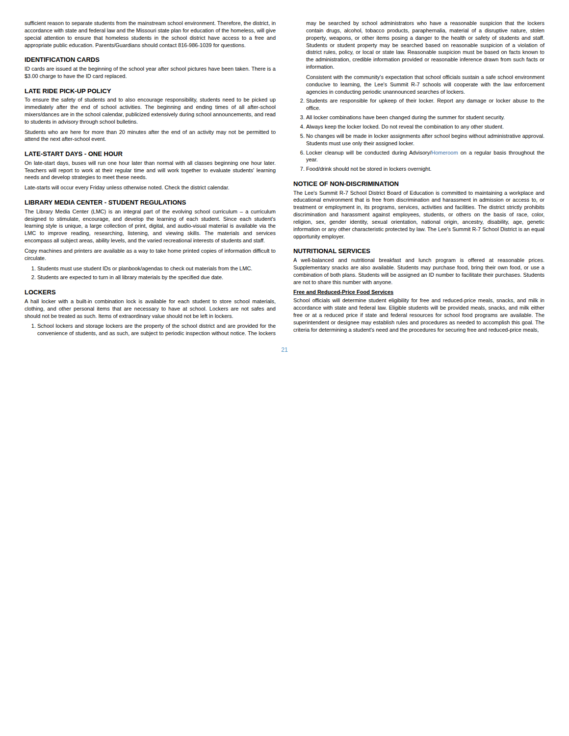sufficient reason to separate students from the mainstream school environment. Therefore, the district, in accordance with state and federal law and the Missouri state plan for education of the homeless, will give special attention to ensure that homeless students in the school district have access to a free and appropriate public education. Parents/Guardians should contact 816-986-1039 for questions.
Identification Cards
ID cards are issued at the beginning of the school year after school pictures have been taken. There is a $3.00 charge to have the ID card replaced.
Late Ride Pick-Up Policy
To ensure the safety of students and to also encourage responsibility, students need to be picked up immediately after the end of school activities. The beginning and ending times of all after-school mixers/dances are in the school calendar, publicized extensively during school announcements, and read to students in advisory through school bulletins.
Students who are here for more than 20 minutes after the end of an activity may not be permitted to attend the next after-school event.
Late-Start Days - One Hour
On late-start days, buses will run one hour later than normal with all classes beginning one hour later. Teachers will report to work at their regular time and will work together to evaluate students' learning needs and develop strategies to meet these needs.
Late-starts will occur every Friday unless otherwise noted. Check the district calendar.
Library Media Center - Student Regulations
The Library Media Center (LMC) is an integral part of the evolving school curriculum – a curriculum designed to stimulate, encourage, and develop the learning of each student. Since each student's learning style is unique, a large collection of print, digital, and audio-visual material is available via the LMC to improve reading, researching, listening, and viewing skills. The materials and services encompass all subject areas, ability levels, and the varied recreational interests of students and staff.
Copy machines and printers are available as a way to take home printed copies of information difficult to circulate.
Students must use student IDs or planbook/agendas to check out materials from the LMC.
Students are expected to turn in all library materials by the specified due date.
Lockers
A hall locker with a built-in combination lock is available for each student to store school materials, clothing, and other personal items that are necessary to have at school. Lockers are not safes and should not be treated as such. Items of extraordinary value should not be left in lockers.
School lockers and storage lockers are the property of the school district and are provided for the convenience of students, and as such, are subject to periodic inspection without notice. The lockers may be searched by school administrators who have a reasonable suspicion that the lockers contain drugs, alcohol, tobacco products, paraphernalia, material of a disruptive nature, stolen property, weapons, or other items posing a danger to the health or safety of students and staff. Students or student property may be searched based on reasonable suspicion of a violation of district rules, policy, or local or state law. Reasonable suspicion must be based on facts known to the administration, credible information provided or reasonable inference drawn from such facts or information.
Consistent with the community's expectation that school officials sustain a safe school environment conducive to learning, the Lee's Summit R-7 schools will cooperate with the law enforcement agencies in conducting periodic unannounced searches of lockers.
Students are responsible for upkeep of their locker. Report any damage or locker abuse to the office.
All locker combinations have been changed during the summer for student security.
Always keep the locker locked. Do not reveal the combination to any other student.
No changes will be made in locker assignments after school begins without administrative approval. Students must use only their assigned locker.
Locker cleanup will be conducted during Advisory/Homeroom on a regular basis throughout the year.
Food/drink should not be stored in lockers overnight.
Notice of Non-Discrimination
The Lee's Summit R-7 School District Board of Education is committed to maintaining a workplace and educational environment that is free from discrimination and harassment in admission or access to, or treatment or employment in, its programs, services, activities and facilities. The district strictly prohibits discrimination and harassment against employees, students, or others on the basis of race, color, religion, sex, gender identity, sexual orientation, national origin, ancestry, disability, age, genetic information or any other characteristic protected by law. The Lee's Summit R-7 School District is an equal opportunity employer.
Nutritional Services
A well-balanced and nutritional breakfast and lunch program is offered at reasonable prices. Supplementary snacks are also available. Students may purchase food, bring their own food, or use a combination of both plans. Students will be assigned an ID number to facilitate their purchases. Students are not to share this number with anyone.
Free and Reduced-Price Food Services
School officials will determine student eligibility for free and reduced-price meals, snacks, and milk in accordance with state and federal law. Eligible students will be provided meals, snacks, and milk either free or at a reduced price if state and federal resources for school food programs are available. The superintendent or designee may establish rules and procedures as needed to accomplish this goal. The criteria for determining a student's need and the procedures for securing free and reduced-price meals,
21